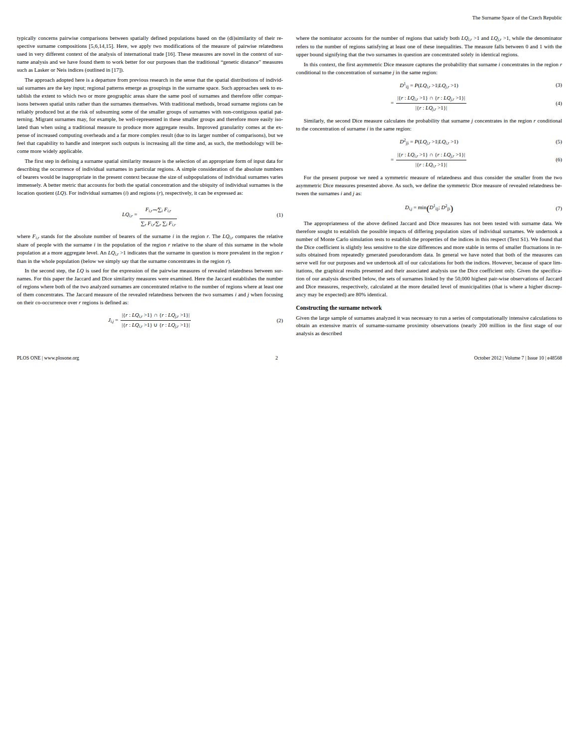The Surname Space of the Czech Republic
typically concerns pairwise comparisons between spatially defined populations based on the (di)similarity of their respective surname compositions [5,6,14,15]. Here, we apply two modifications of the measure of pairwise relatedness used in very different context of the analysis of international trade [16]. These measures are novel in the context of surname analysis and we have found them to work better for our purposes than the traditional “genetic distance” measures such as Lasker or Neis indices (outlined in [17]).
The approach adopted here is a departure from previous research in the sense that the spatial distributions of individual surnames are the key input; regional patterns emerge as groupings in the surname space. Such approaches seek to establish the extent to which two or more geographic areas share the same pool of surnames and therefore offer comparisons between spatial units rather than the surnames themselves. With traditional methods, broad surname regions can be reliably produced but at the risk of subsuming some of the smaller groups of surnames with non-contiguous spatial patterning. Migrant surnames may, for example, be well-represented in these smaller groups and therefore more easily isolated than when using a traditional measure to produce more aggregate results. Improved granularity comes at the expense of increased computing overheads and a far more complex result (due to its larger number of comparisons), but we feel that capability to handle and interpret such outputs is increasing all the time and, as such, the methodology will become more widely applicable.
The first step in defining a surname spatial similarity measure is the selection of an appropriate form of input data for describing the occurrence of individual surnames in particular regions. A simple consideration of the absolute numbers of bearers would be inappropriate in the present context because the size of subpopulations of individual surnames varies immensely. A better metric that accounts for both the spatial concentration and the ubiquity of individual surnames is the location quotient (LQ). For individual surnames (i) and regions (r), respectively, it can be expressed as:
LQi,r = Fi,r ∕∑i Fi,r ∑r Fi,r∕∑r ∑i Fi,r
(1)
where Fi,r stands for the absolute number of bearers of the surname i in the region r. The LQi,r compares the relative share of people with the surname i in the population of the region r relative to the share of this surname in the whole population at a more aggregate level. An LQi,r >1 indicates that the surname in question is more prevalent in the region r than in the whole population (below we simply say that the surname concentrates in the region r).
In the second step, the LQ is used for the expression of the pairwise measures of revealed relatedness between surnames. For this paper the Jaccard and Dice similarity measures were examined. Here the Jaccard establishes the number of regions where both of the two analyzed surnames are concentrated relative to the number of regions where at least one of them concentrates. The Jaccard measure of the revealed relatedness between the two surnames i and j when focusing on their co-occurrence over r regions is defined as:
Ji,j = |{r : LQi,r >1} ∩ {r : LQj,r >1}| |{r : LQi,r >1} ∪ {r : LQj,r >1}|
(2)
where the nominator accounts for the number of regions that satisfy both LQi,r >1 and LQj,r >1, while the denominator refers to the number of regions satisfying at least one of these inequalities. The measure falls between 0 and 1 with the upper bound signifying that the two surnames in question are concentrated solely in identical regions.
In this context, the first asymmetric Dice measure captures the probability that surname i concentrates in the region r conditional to the concentration of surname j in the same region:
D1i|j = P(LQi,r >1|LQj,r >1)
(3)
= |{r : LQi,r >1} ∩ {r : LQj,r >1}| |{r : LQj,r >1}|
(4)
Similarly, the second Dice measure calculates the probability that surname j concentrates in the region r conditional to the concentration of surname i in the same region:
D2j|i = P(LQj,r >1|LQi,r >1)
(5)
= |{r : LQi,r >1} ∩ {r : LQj,r >1}| |{r : LQi,r >1}|
(6)
For the present purpose we need a symmetric measure of relatedness and thus consider the smaller from the two asymmetric Dice measures presented above. As such, we define the symmetric Dice measure of revealed relatedness between the surnames i and j as:
Di,j = min(D1i|j; D2j|i)
(7)
The appropriateness of the above defined Jaccard and Dice measures has not been tested with surname data. We therefore sought to establish the possible impacts of differing population sizes of individual surnames. We undertook a number of Monte Carlo simulation tests to establish the properties of the indices in this respect (Text S1). We found that the Dice coefficient is slightly less sensitive to the size differences and more stable in terms of smaller fluctuations in results obtained from repeatedly generated pseudorandom data. In general we have noted that both of the measures can serve well for our purposes and we undertook all of our calculations for both the indices. However, because of space limitations, the graphical results presented and their associated analysis use the Dice coefficient only. Given the specification of our analysis described below, the sets of surnames linked by the 50,000 highest pair-wise observations of Jaccard and Dice measures, respectively, calculated at the more detailed level of municipalities (that is where a higher discrepancy may be expected) are 80% identical.
Constructing the surname network
Given the large sample of surnames analyzed it was necessary to run a series of computationally intensive calculations to obtain an extensive matrix of surname-surname proximity observations (nearly 200 million in the first stage of our analysis as described
PLOS ONE | www.plosone.org
2
October 2012 | Volume 7 | Issue 10 | e48568